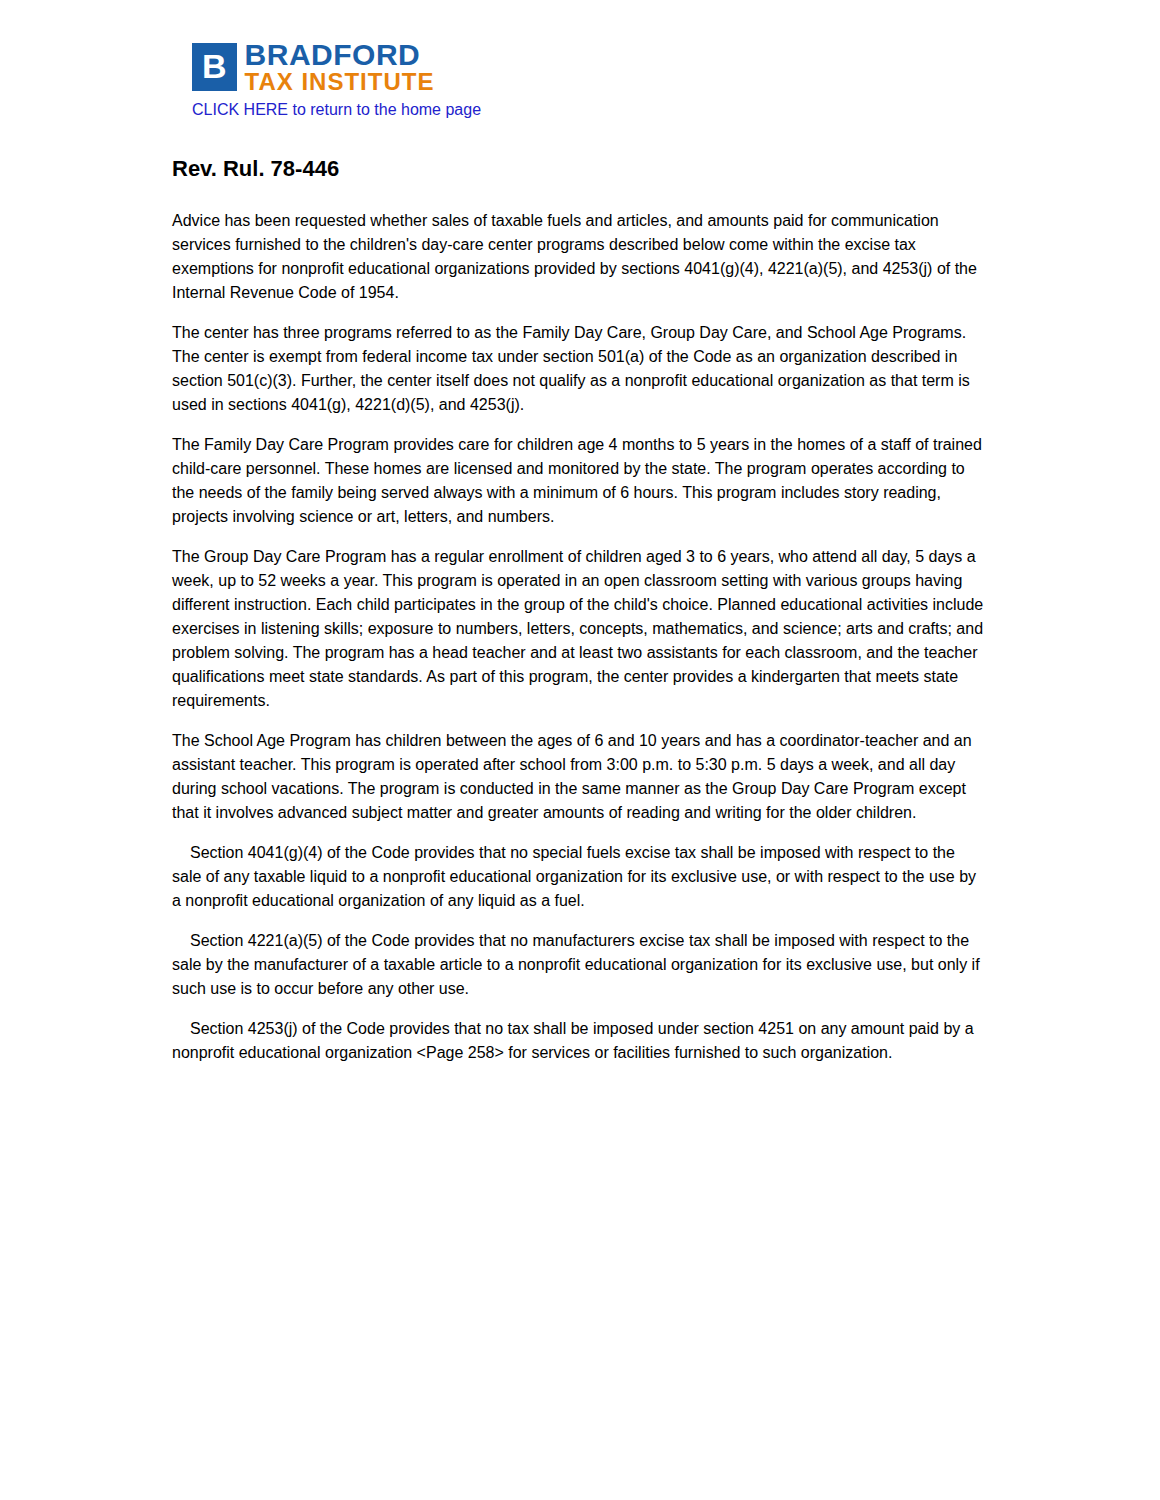BBRADFORD TAX INSTITUTE
CLICK HERE to return to the home page
Rev. Rul. 78-446
Advice has been requested whether sales of taxable fuels and articles, and amounts paid for communication services furnished to the children's day-care center programs described below come within the excise tax exemptions for nonprofit educational organizations provided by sections 4041(g)(4), 4221(a)(5), and 4253(j) of the Internal Revenue Code of 1954.
The center has three programs referred to as the Family Day Care, Group Day Care, and School Age Programs. The center is exempt from federal income tax under section 501(a) of the Code as an organization described in section 501(c)(3). Further, the center itself does not qualify as a nonprofit educational organization as that term is used in sections 4041(g), 4221(d)(5), and 4253(j).
The Family Day Care Program provides care for children age 4 months to 5 years in the homes of a staff of trained child-care personnel. These homes are licensed and monitored by the state. The program operates according to the needs of the family being served always with a minimum of 6 hours. This program includes story reading, projects involving science or art, letters, and numbers.
The Group Day Care Program has a regular enrollment of children aged 3 to 6 years, who attend all day, 5 days a week, up to 52 weeks a year. This program is operated in an open classroom setting with various groups having different instruction. Each child participates in the group of the child's choice. Planned educational activities include exercises in listening skills; exposure to numbers, letters, concepts, mathematics, and science; arts and crafts; and problem solving. The program has a head teacher and at least two assistants for each classroom, and the teacher qualifications meet state standards. As part of this program, the center provides a kindergarten that meets state requirements.
The School Age Program has children between the ages of 6 and 10 years and has a coordinator-teacher and an assistant teacher. This program is operated after school from 3:00 p.m. to 5:30 p.m. 5 days a week, and all day during school vacations. The program is conducted in the same manner as the Group Day Care Program except that it involves advanced subject matter and greater amounts of reading and writing for the older children.
Section 4041(g)(4) of the Code provides that no special fuels excise tax shall be imposed with respect to the sale of any taxable liquid to a nonprofit educational organization for its exclusive use, or with respect to the use by a nonprofit educational organization of any liquid as a fuel.
Section 4221(a)(5) of the Code provides that no manufacturers excise tax shall be imposed with respect to the sale by the manufacturer of a taxable article to a nonprofit educational organization for its exclusive use, but only if such use is to occur before any other use.
Section 4253(j) of the Code provides that no tax shall be imposed under section 4251 on any amount paid by a nonprofit educational organization <Page 258> for services or facilities furnished to such organization.